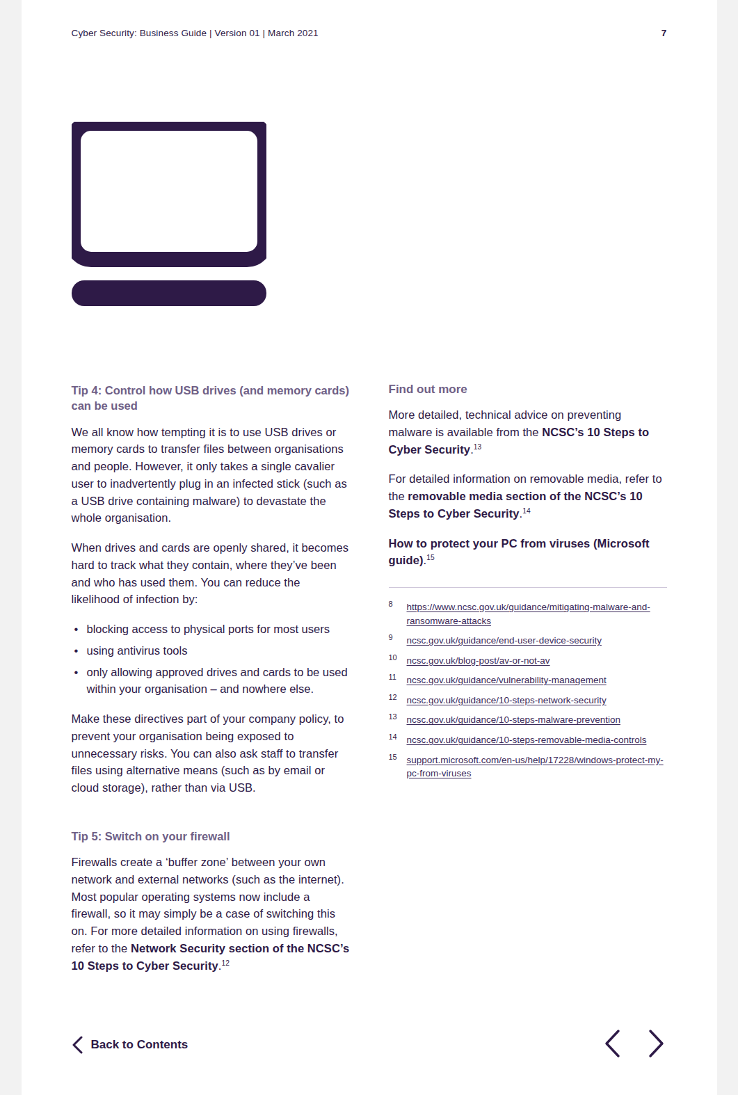Cyber Security: Business Guide | Version 01 | March 2021
7
Tip 4: Control how USB drives (and memory cards) can be used
We all know how tempting it is to use USB drives or memory cards to transfer files between organisations and people. However, it only takes a single cavalier user to inadvertently plug in an infected stick (such as a USB drive containing malware) to devastate the whole organisation.
When drives and cards are openly shared, it becomes hard to track what they contain, where they’ve been and who has used them. You can reduce the likelihood of infection by:
blocking access to physical ports for most users
using antivirus tools
only allowing approved drives and cards to be used within your organisation – and nowhere else.
Make these directives part of your company policy, to prevent your organisation being exposed to unnecessary risks. You can also ask staff to transfer files using alternative means (such as by email or cloud storage), rather than via USB.
Tip 5: Switch on your firewall
Firewalls create a ‘buffer zone’ between your own network and external networks (such as the internet). Most popular operating systems now include a firewall, so it may simply be a case of switching this on. For more detailed information on using firewalls, refer to the Network Security section of the NCSC’s 10 Steps to Cyber Security.12
Find out more
More detailed, technical advice on preventing malware is available from the NCSC’s 10 Steps to Cyber Security.13
For detailed information on removable media, refer to the removable media section of the NCSC’s 10 Steps to Cyber Security.14
How to protect your PC from viruses (Microsoft guide).15
https://www.ncsc.gov.uk/guidance/mitigating-malware-and-ransomware-attacks
ncsc.gov.uk/guidance/end-user-device-security
ncsc.gov.uk/blog-post/av-or-not-av
ncsc.gov.uk/guidance/vulnerability-management
ncsc.gov.uk/guidance/10-steps-network-security
ncsc.gov.uk/guidance/10-steps-malware-prevention
ncsc.gov.uk/guidance/10-steps-removable-media-controls
support.microsoft.com/en-us/help/17228/windows-protect-my-pc-from-viruses
Back to Contents